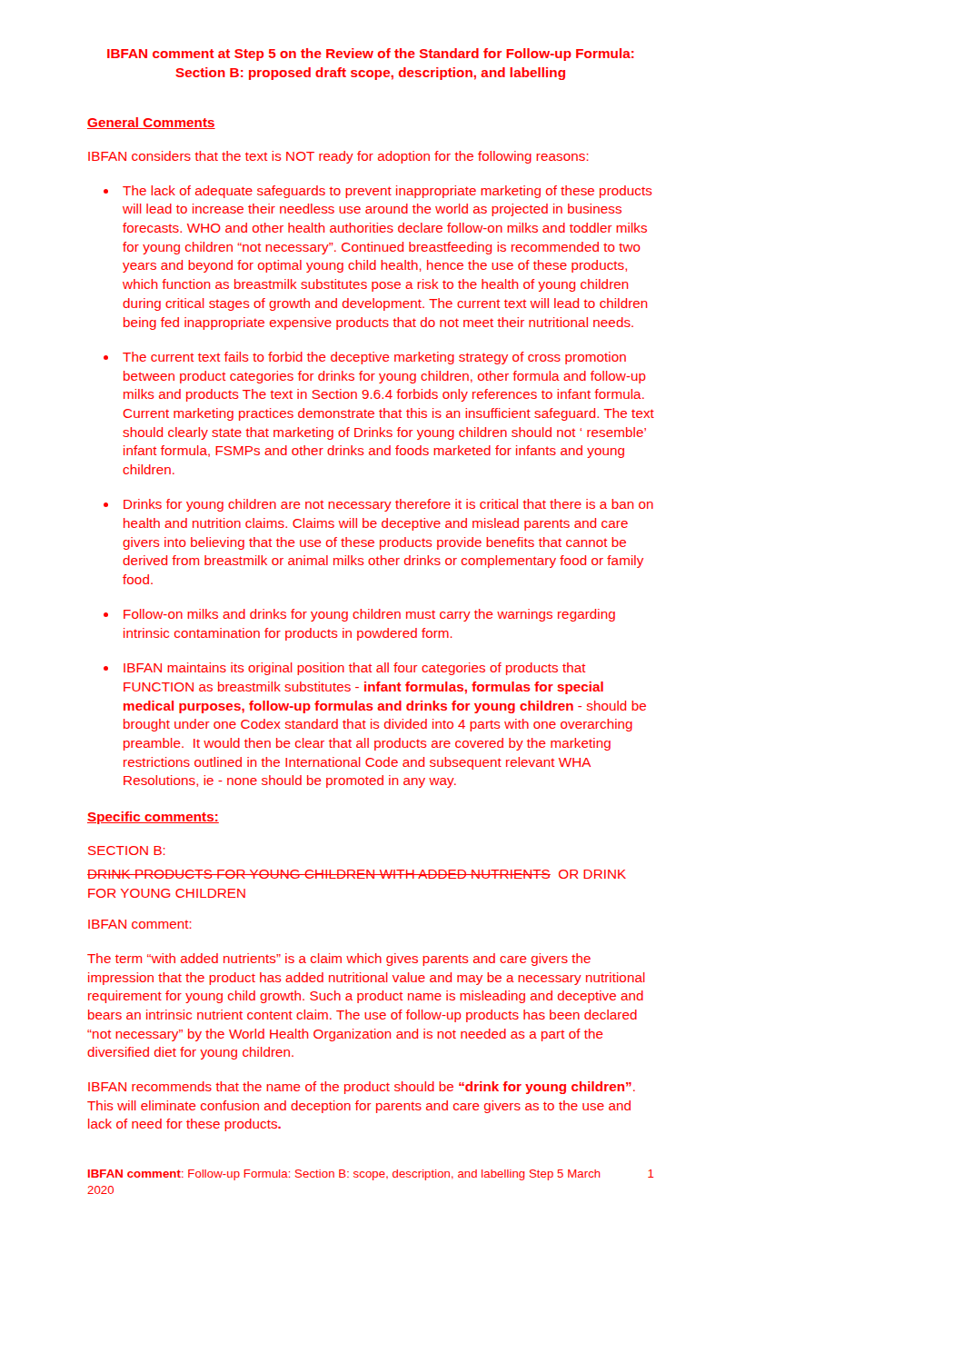IBFAN comment at Step 5 on the Review of the Standard for Follow-up Formula:
Section B: proposed draft scope, description, and labelling
General Comments
IBFAN considers that the text is NOT ready for adoption for the following reasons:
The lack of adequate safeguards to prevent inappropriate marketing of these products will lead to increase their needless use around the world as projected in business forecasts. WHO and other health authorities declare follow-on milks and toddler milks for young children “not necessary”. Continued breastfeeding is recommended to two years and beyond for optimal young child health, hence the use of these products, which function as breastmilk substitutes pose a risk to the health of young children during critical stages of growth and development. The current text will lead to children being fed inappropriate expensive products that do not meet their nutritional needs.
The current text fails to forbid the deceptive marketing strategy of cross promotion between product categories for drinks for young children, other formula and follow-up milks and products The text in Section 9.6.4 forbids only references to infant formula. Current marketing practices demonstrate that this is an insufficient safeguard. The text should clearly state that marketing of Drinks for young children should not ‘ resemble’ infant formula, FSMPs and other drinks and foods marketed for infants and young children.
Drinks for young children are not necessary therefore it is critical that there is a ban on health and nutrition claims. Claims will be deceptive and mislead parents and care givers into believing that the use of these products provide benefits that cannot be derived from breastmilk or animal milks other drinks or complementary food or family food.
Follow-on milks and drinks for young children must carry the warnings regarding intrinsic contamination for products in powdered form.
IBFAN maintains its original position that all four categories of products that FUNCTION as breastmilk substitutes - infant formulas, formulas for special medical purposes, follow-up formulas and drinks for young children - should be brought under one Codex standard that is divided into 4 parts with one overarching preamble. It would then be clear that all products are covered by the marketing restrictions outlined in the International Code and subsequent relevant WHA Resolutions, ie - none should be promoted in any way.
Specific comments:
SECTION B:
DRINK PRODUCTS FOR YOUNG CHILDREN WITH ADDED NUTRIENTS OR DRINK FOR YOUNG CHILDREN
IBFAN comment:
The term “with added nutrients” is a claim which gives parents and care givers the impression that the product has added nutritional value and may be a necessary nutritional requirement for young child growth. Such a product name is misleading and deceptive and bears an intrinsic nutrient content claim. The use of follow-up products has been declared “not necessary” by the World Health Organization and is not needed as a part of the diversified diet for young children.
IBFAN recommends that the name of the product should be “drink for young children”. This will eliminate confusion and deception for parents and care givers as to the use and lack of need for these products.
IBFAN comment: Follow-up Formula: Section B: scope, description, and labelling Step 5 March 2020 1